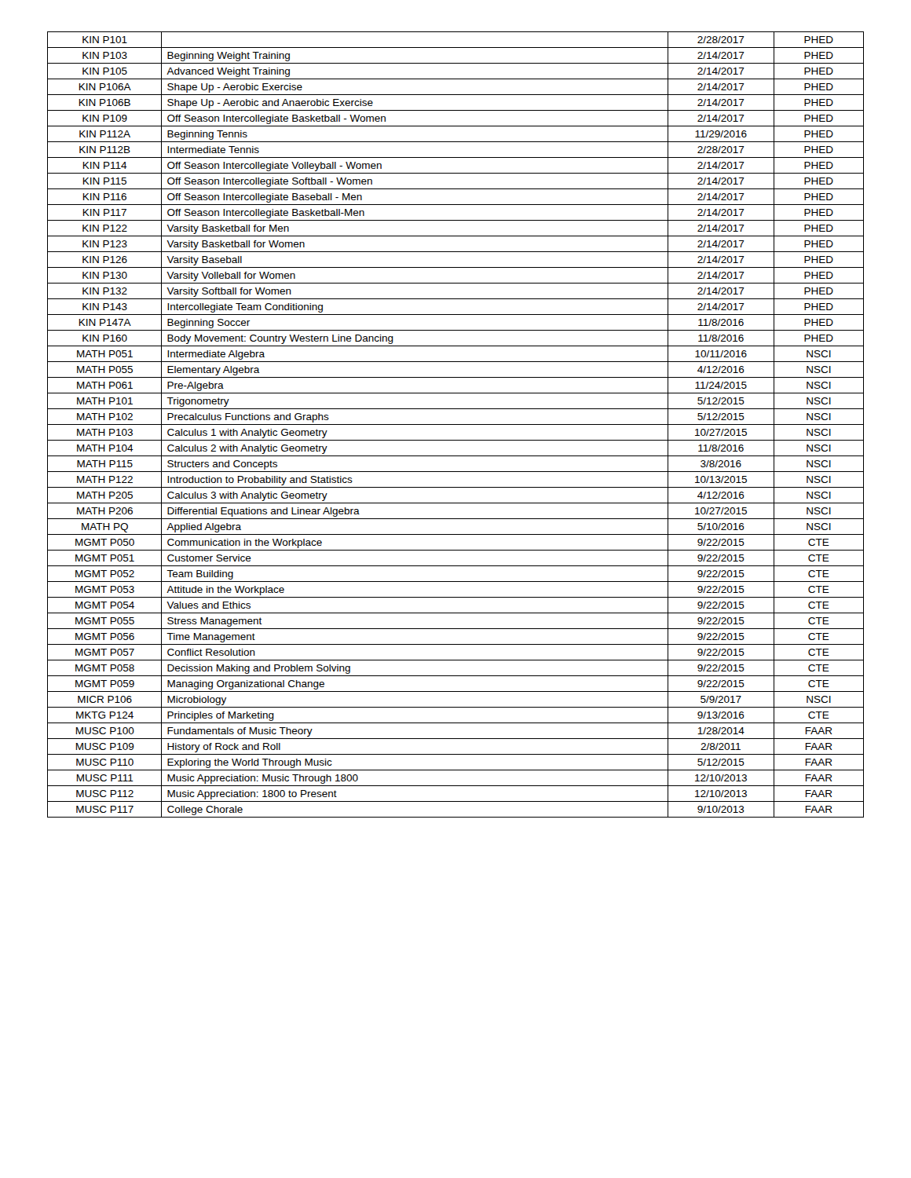| KIN P101 | | 2/28/2017 | PHED |
| KIN P103 | Beginning Weight Training | 2/14/2017 | PHED |
| KIN P105 | Advanced Weight Training | 2/14/2017 | PHED |
| KIN P106A | Shape Up - Aerobic Exercise | 2/14/2017 | PHED |
| KIN P106B | Shape Up - Aerobic and Anaerobic Exercise | 2/14/2017 | PHED |
| KIN P109 | Off Season Intercollegiate Basketball - Women | 2/14/2017 | PHED |
| KIN P112A | Beginning Tennis | 11/29/2016 | PHED |
| KIN P112B | Intermediate Tennis | 2/28/2017 | PHED |
| KIN P114 | Off Season Intercollegiate Volleyball - Women | 2/14/2017 | PHED |
| KIN P115 | Off Season Intercollegiate Softball - Women | 2/14/2017 | PHED |
| KIN P116 | Off Season Intercollegiate Baseball - Men | 2/14/2017 | PHED |
| KIN P117 | Off Season Intercollegiate Basketball-Men | 2/14/2017 | PHED |
| KIN P122 | Varsity Basketball for Men | 2/14/2017 | PHED |
| KIN P123 | Varsity Basketball for Women | 2/14/2017 | PHED |
| KIN P126 | Varsity Baseball | 2/14/2017 | PHED |
| KIN P130 | Varsity Volleball for Women | 2/14/2017 | PHED |
| KIN P132 | Varsity Softball for Women | 2/14/2017 | PHED |
| KIN P143 | Intercollegiate Team Conditioning | 2/14/2017 | PHED |
| KIN P147A | Beginning Soccer | 11/8/2016 | PHED |
| KIN P160 | Body Movement: Country Western Line Dancing | 11/8/2016 | PHED |
| MATH P051 | Intermediate Algebra | 10/11/2016 | NSCI |
| MATH P055 | Elementary Algebra | 4/12/2016 | NSCI |
| MATH P061 | Pre-Algebra | 11/24/2015 | NSCI |
| MATH P101 | Trigonometry | 5/12/2015 | NSCI |
| MATH P102 | Precalculus Functions and Graphs | 5/12/2015 | NSCI |
| MATH P103 | Calculus 1 with Analytic Geometry | 10/27/2015 | NSCI |
| MATH P104 | Calculus 2 with Analytic Geometry | 11/8/2016 | NSCI |
| MATH P115 | Structers and Concepts | 3/8/2016 | NSCI |
| MATH P122 | Introduction to Probability and Statistics | 10/13/2015 | NSCI |
| MATH P205 | Calculus 3 with Analytic Geometry | 4/12/2016 | NSCI |
| MATH P206 | Differential Equations and Linear Algebra | 10/27/2015 | NSCI |
| MATH PQ | Applied Algebra | 5/10/2016 | NSCI |
| MGMT P050 | Communication in the Workplace | 9/22/2015 | CTE |
| MGMT P051 | Customer Service | 9/22/2015 | CTE |
| MGMT P052 | Team Building | 9/22/2015 | CTE |
| MGMT P053 | Attitude in the Workplace | 9/22/2015 | CTE |
| MGMT P054 | Values and Ethics | 9/22/2015 | CTE |
| MGMT P055 | Stress Management | 9/22/2015 | CTE |
| MGMT P056 | Time Management | 9/22/2015 | CTE |
| MGMT P057 | Conflict Resolution | 9/22/2015 | CTE |
| MGMT P058 | Decission Making and Problem Solving | 9/22/2015 | CTE |
| MGMT P059 | Managing Organizational Change | 9/22/2015 | CTE |
| MICR P106 | Microbiology | 5/9/2017 | NSCI |
| MKTG P124 | Principles of Marketing | 9/13/2016 | CTE |
| MUSC P100 | Fundamentals of Music Theory | 1/28/2014 | FAAR |
| MUSC P109 | History of Rock and Roll | 2/8/2011 | FAAR |
| MUSC P110 | Exploring the World Through Music | 5/12/2015 | FAAR |
| MUSC P111 | Music Appreciation: Music Through 1800 | 12/10/2013 | FAAR |
| MUSC P112 | Music Appreciation: 1800 to Present | 12/10/2013 | FAAR |
| MUSC P117 | College Chorale | 9/10/2013 | FAAR |